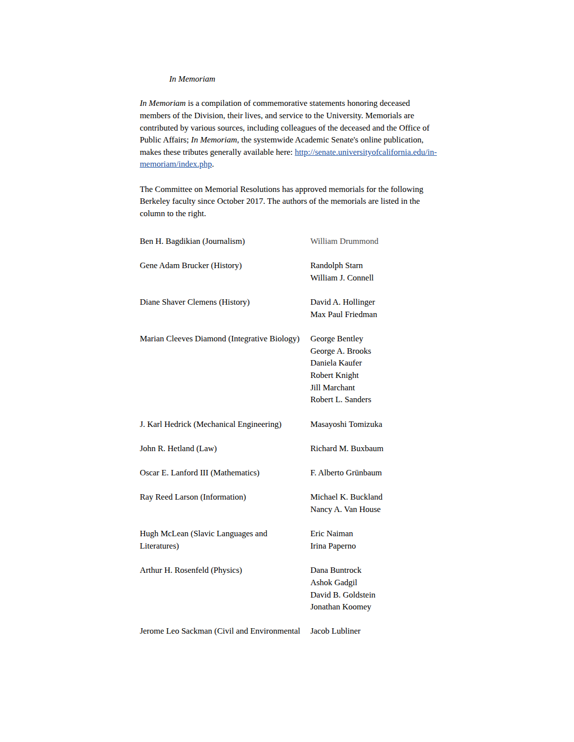In Memoriam
In Memoriam is a compilation of commemorative statements honoring deceased members of the Division, their lives, and service to the University. Memorials are contributed by various sources, including colleagues of the deceased and the Office of Public Affairs; In Memoriam, the systemwide Academic Senate's online publication, makes these tributes generally available here: http://senate.universityofcalifornia.edu/in-memoriam/index.php.
The Committee on Memorial Resolutions has approved memorials for the following Berkeley faculty since October 2017. The authors of the memorials are listed in the column to the right.
| Ben H. Bagdikian (Journalism) | William Drummond |
| Gene Adam Brucker (History) | Randolph Starn William J. Connell |
| Diane Shaver Clemens (History) | David A. Hollinger Max Paul Friedman |
| Marian Cleeves Diamond (Integrative Biology) | George Bentley George A. Brooks Daniela Kaufer Robert Knight Jill Marchant Robert L. Sanders |
| J. Karl Hedrick (Mechanical Engineering) | Masayoshi Tomizuka |
| John R. Hetland (Law) | Richard M. Buxbaum |
| Oscar E. Lanford III (Mathematics) | F. Alberto Grünbaum |
| Ray Reed Larson (Information) | Michael K. Buckland Nancy A. Van House |
| Hugh McLean (Slavic Languages and Literatures) | Eric Naiman Irina Paperno |
| Arthur H. Rosenfeld (Physics) | Dana Buntrock Ashok Gadgil David B. Goldstein Jonathan Koomey |
| Jerome Leo Sackman (Civil and Environmental | Jacob Lubliner |